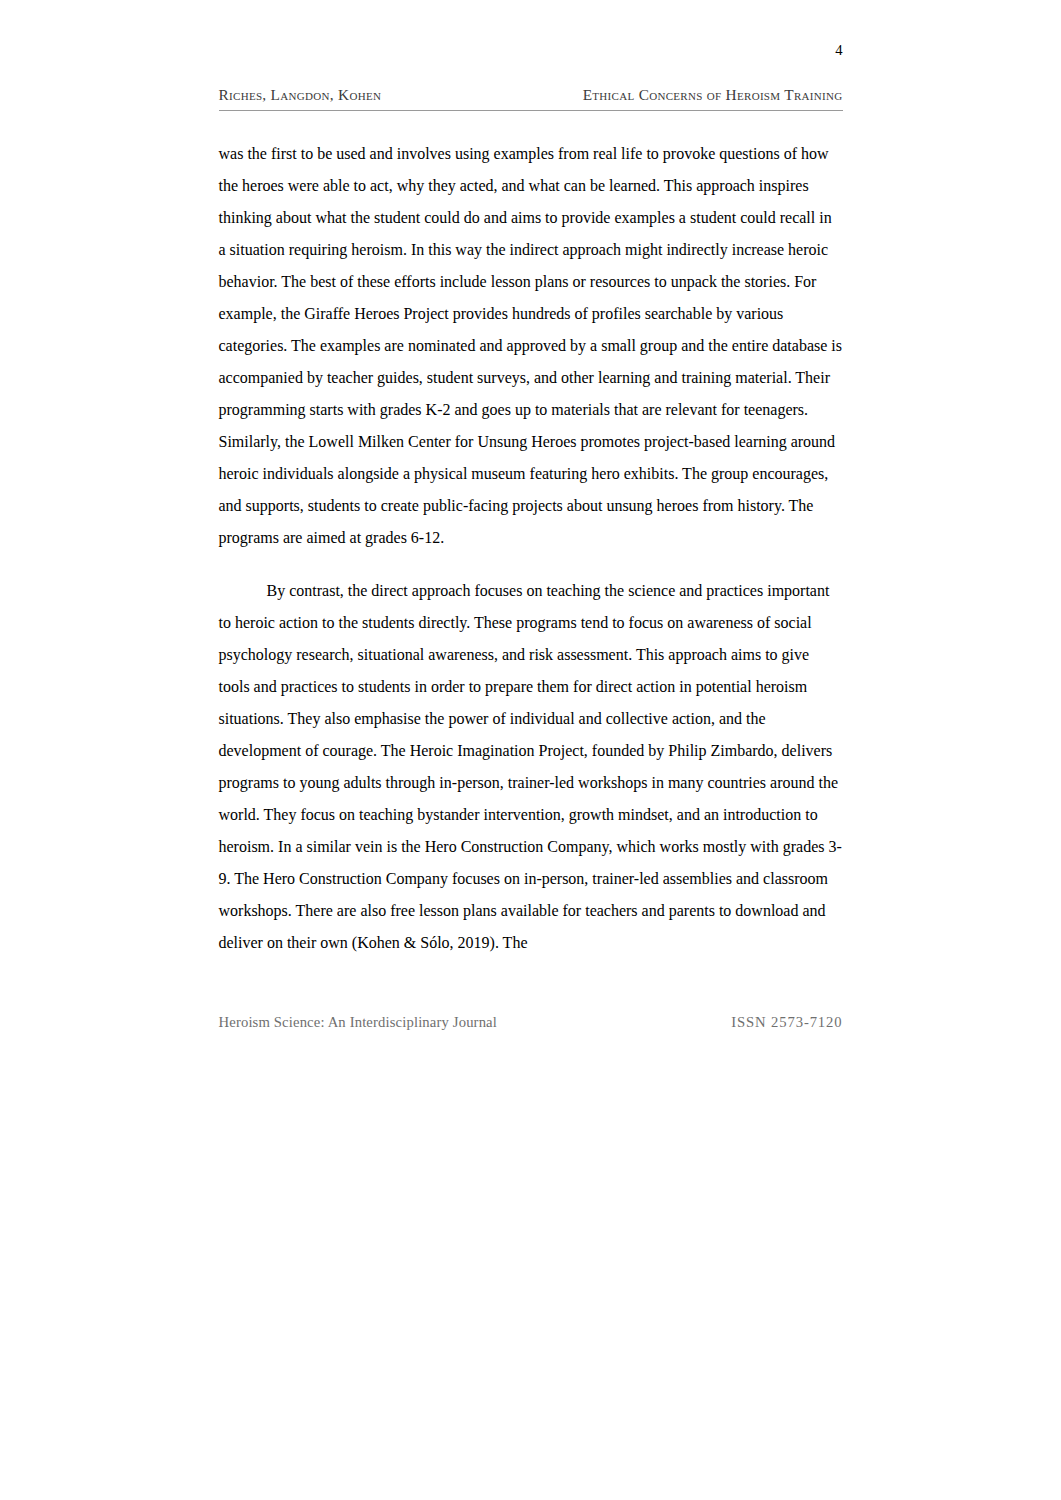4
Riches, Langdon, Kohen
Ethical Concerns of Heroism Training
was the first to be used and involves using examples from real life to provoke questions of how the heroes were able to act, why they acted, and what can be learned. This approach inspires thinking about what the student could do and aims to provide examples a student could recall in a situation requiring heroism. In this way the indirect approach might indirectly increase heroic behavior. The best of these efforts include lesson plans or resources to unpack the stories. For example, the Giraffe Heroes Project provides hundreds of profiles searchable by various categories. The examples are nominated and approved by a small group and the entire database is accompanied by teacher guides, student surveys, and other learning and training material. Their programming starts with grades K-2 and goes up to materials that are relevant for teenagers. Similarly, the Lowell Milken Center for Unsung Heroes promotes project-based learning around heroic individuals alongside a physical museum featuring hero exhibits. The group encourages, and supports, students to create public-facing projects about unsung heroes from history. The programs are aimed at grades 6-12.
By contrast, the direct approach focuses on teaching the science and practices important to heroic action to the students directly. These programs tend to focus on awareness of social psychology research, situational awareness, and risk assessment. This approach aims to give tools and practices to students in order to prepare them for direct action in potential heroism situations. They also emphasise the power of individual and collective action, and the development of courage. The Heroic Imagination Project, founded by Philip Zimbardo, delivers programs to young adults through in-person, trainer-led workshops in many countries around the world. They focus on teaching bystander intervention, growth mindset, and an introduction to heroism. In a similar vein is the Hero Construction Company, which works mostly with grades 3-9. The Hero Construction Company focuses on in-person, trainer-led assemblies and classroom workshops. There are also free lesson plans available for teachers and parents to download and deliver on their own (Kohen & Sólo, 2019). The
Heroism Science: An Interdisciplinary Journal
ISSN 2573-7120